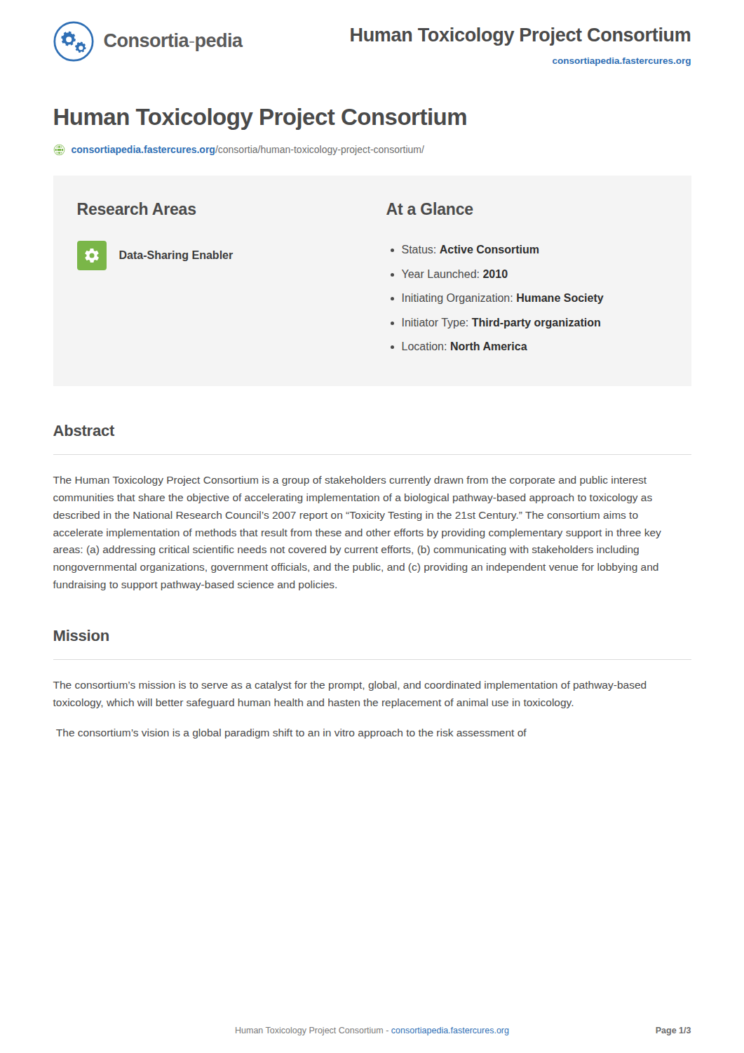Consortia-pedia
Human Toxicology Project Consortium
consortiapedia.fastercures.org
Human Toxicology Project Consortium
consortiapedia.fastercures.org/consortia/human-toxicology-project-consortium/
Research Areas
Data-Sharing Enabler
At a Glance
Status: Active Consortium
Year Launched: 2010
Initiating Organization: Humane Society
Initiator Type: Third-party organization
Location: North America
Abstract
The Human Toxicology Project Consortium is a group of stakeholders currently drawn from the corporate and public interest communities that share the objective of accelerating implementation of a biological pathway-based approach to toxicology as described in the National Research Council’s 2007 report on “Toxicity Testing in the 21st Century.” The consortium aims to accelerate implementation of methods that result from these and other efforts by providing complementary support in three key areas: (a) addressing critical scientific needs not covered by current efforts, (b) communicating with stakeholders including nongovernmental organizations, government officials, and the public, and (c) providing an independent venue for lobbying and fundraising to support pathway-based science and policies.
Mission
The consortium’s mission is to serve as a catalyst for the prompt, global, and coordinated implementation of pathway-based toxicology, which will better safeguard human health and hasten the replacement of animal use in toxicology.
The consortium’s vision is a global paradigm shift to an in vitro approach to the risk assessment of
Human Toxicology Project Consortium - consortiapedia.fastercures.org
Page 1/3